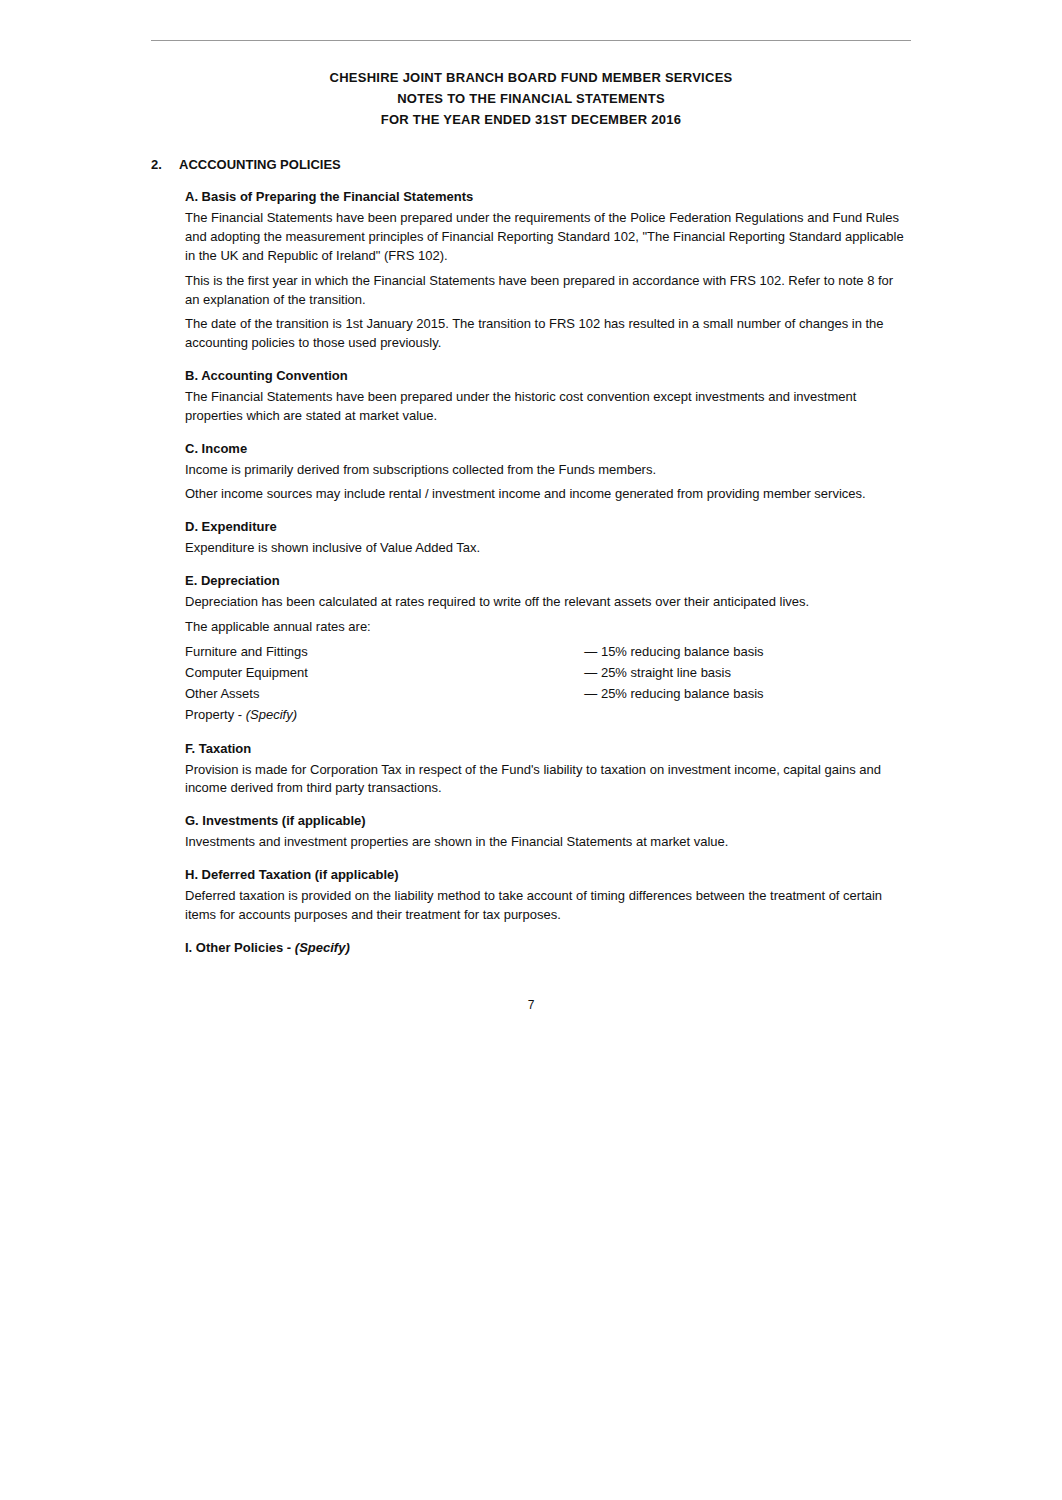CHESHIRE JOINT BRANCH BOARD FUND MEMBER SERVICES
NOTES TO THE FINANCIAL STATEMENTS
FOR THE YEAR ENDED 31ST DECEMBER 2016
2. ACCCOUNTING POLICIES
A. Basis of Preparing the Financial Statements
The Financial Statements have been prepared under the requirements of the Police Federation Regulations and Fund Rules and adopting the measurement principles of Financial Reporting Standard 102, "The Financial Reporting Standard applicable in the UK and Republic of Ireland" (FRS 102).
This is the first year in which the Financial Statements have been prepared in accordance with FRS 102. Refer to note 8 for an explanation of the transition.
The date of the transition is 1st January 2015. The transition to FRS 102 has resulted in a small number of changes in the accounting policies to those used previously.
B. Accounting Convention
The Financial Statements have been prepared under the historic cost convention except investments and investment properties which are stated at market value.
C. Income
Income is primarily derived from subscriptions collected from the Funds members.
Other income sources may include rental / investment income and income generated from providing member services.
D. Expenditure
Expenditure is shown inclusive of Value Added Tax.
E. Depreciation
Depreciation has been calculated at rates required to write off the relevant assets over their anticipated lives.
The applicable annual rates are:
| Furniture and Fittings | — 15% reducing balance basis |
| Computer Equipment | — 25% straight line basis |
| Other Assets | — 25% reducing balance basis |
| Property - (Specify) | |
F. Taxation
Provision is made for Corporation Tax in respect of the Fund's liability to taxation on investment income, capital gains and income derived from third party transactions.
G. Investments (if applicable)
Investments and investment properties are shown in the Financial Statements at market value.
H. Deferred Taxation (if applicable)
Deferred taxation is provided on the liability method to take account of timing differences between the treatment of certain items for accounts purposes and their treatment for tax purposes.
I. Other Policies - (Specify)
7